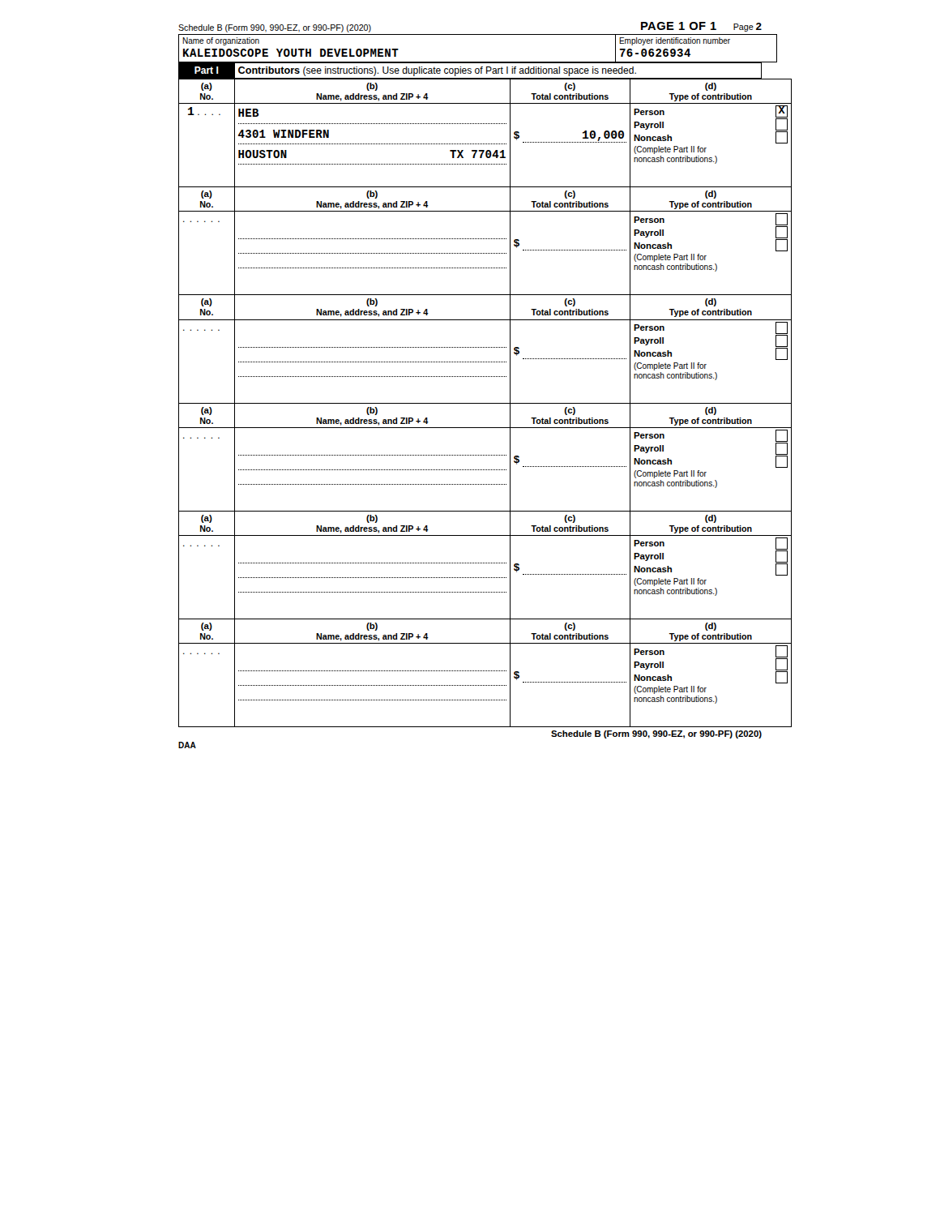Schedule B (Form 990, 990-EZ, or 990-PF) (2020)
PAGE 1 OF 1
Page 2
| Name of organization KALEIDOSCOPE YOUTH DEVELOPMENT | Employer identification number 76-0626934 |
| Part I | Contributors (see instructions). Use duplicate copies of Part I if additional space is needed. |
| (a) No. | (b) Name, address, and ZIP + 4 | (c) Total contributions | (d) Type of contribution |
| 1 . . . . | HEB 4301 WINDFERN HOUSTON TX 77041 | $ 10,000 | Person X Payroll Noncash (Complete Part II for noncash contributions.) |
| (a) No. | (b) Name, address, and ZIP + 4 | (c) Total contributions | (d) Type of contribution |
| . . . . . . | | $ | Person Payroll Noncash (Complete Part II for noncash contributions.) |
| (a) No. | (b) Name, address, and ZIP + 4 | (c) Total contributions | (d) Type of contribution |
| . . . . . . | | $ | Person Payroll Noncash (Complete Part II for noncash contributions.) |
| (a) No. | (b) Name, address, and ZIP + 4 | (c) Total contributions | (d) Type of contribution |
| . . . . . . | | $ | Person Payroll Noncash (Complete Part II for noncash contributions.) |
| (a) No. | (b) Name, address, and ZIP + 4 | (c) Total contributions | (d) Type of contribution |
| . . . . . . | | $ | Person Payroll Noncash (Complete Part II for noncash contributions.) |
| (a) No. | (b) Name, address, and ZIP + 4 | (c) Total contributions | (d) Type of contribution |
| . . . . . . | | $ | Person Payroll Noncash (Complete Part II for noncash contributions.) |
Schedule B (Form 990, 990-EZ, or 990-PF) (2020)
DAA